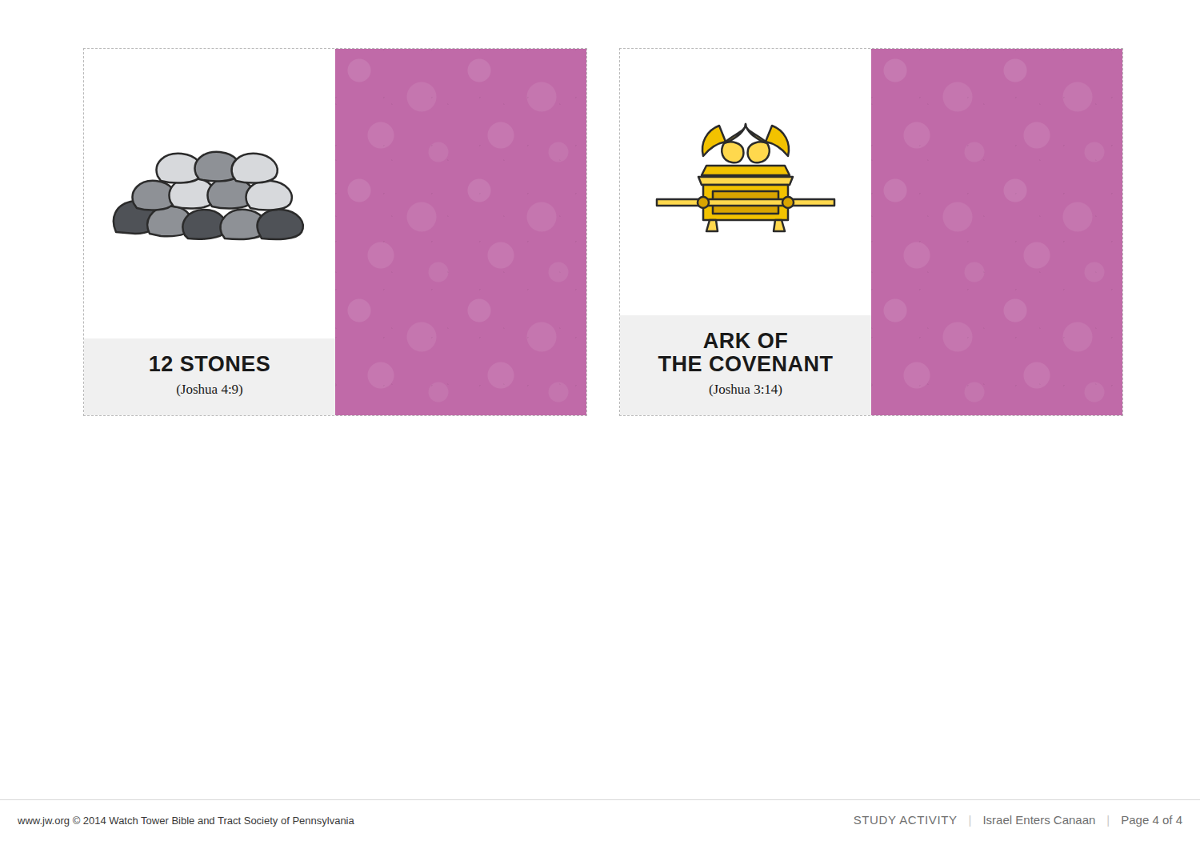12 Stones
(Joshua 4:9)
Ark of
the Covenant
(Joshua 3:14)
www.jw.org © 2014 Watch Tower Bible and Tract Society of Pennsylvania
STUDY ACTIVITY | Israel Enters Canaan | Page 4 of 4